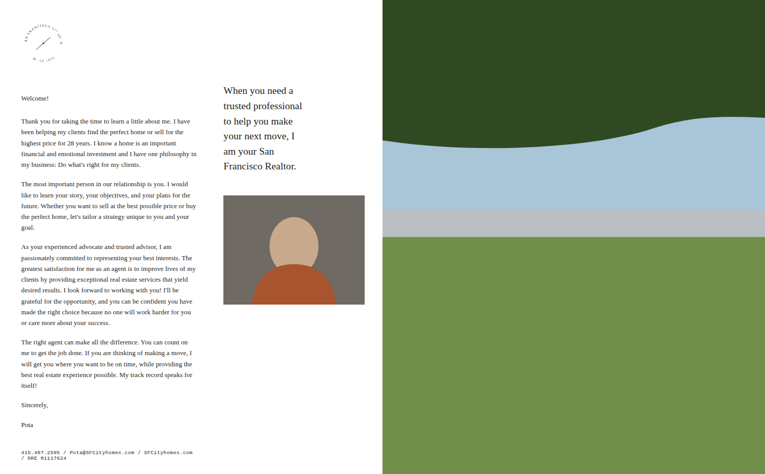SAN FRANCISCO 37° 46′ N 122° 25′ W
Welcome!
Thank you for taking the time to learn a little about me. I have been helping my clients find the perfect home or sell for the highest price for 28 years. I know a home is an important financial and emotional investment and I have one philosophy in my business: Do what's right for my clients.
The most important person in our relationship is you. I would like to learn your story, your objectives, and your plans for the future. Whether you want to sell at the best possible price or buy the perfect home, let's tailor a strategy unique to you and your goal.
As your experienced advocate and trusted advisor, I am passionately committed to representing your best interests. The greatest satisfaction for me as an agent is to improve lives of my clients by providing exceptional real estate services that yield desired results. I look forward to working with you! I'll be grateful for the opportunity, and you can be confident you have made the right choice because no one will work harder for you or care more about your success.
The right agent can make all the difference. You can count on me to get the job done. If you are thinking of making a move, I will get you where you want to be on time, while providing the best real estate experience possible. My track record speaks for itself!
Sincerely,
Pota
415.407.2595 / Pota@SFCityhomes.com / SFCityhomes.com / DRE 01117624
When you need a trusted professional to help you make your next move, I am your San Francisco Realtor.